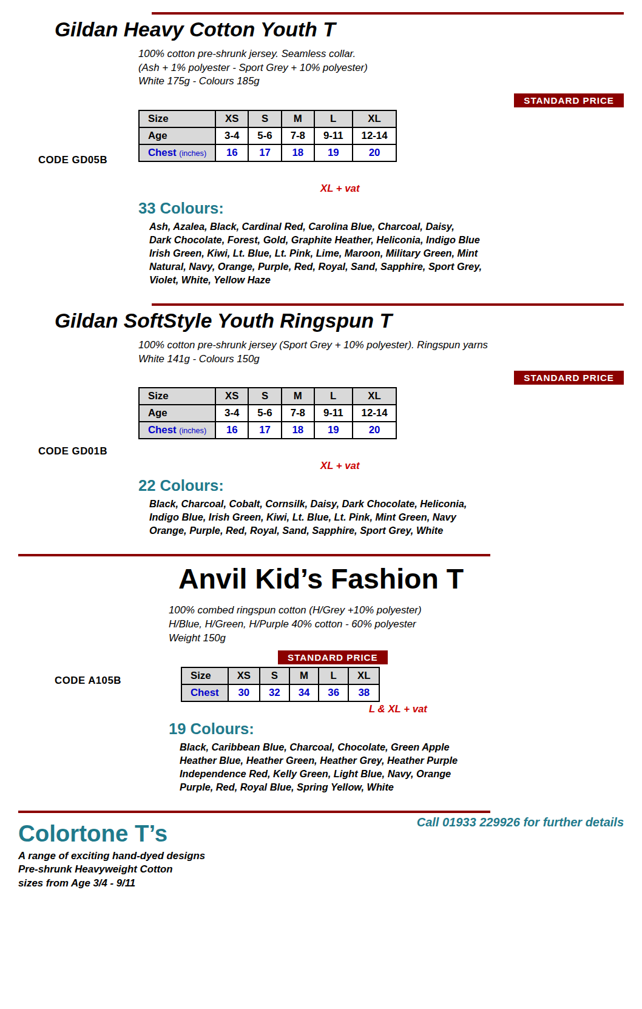Gildan Heavy Cotton Youth T
CODE GD05B
100% cotton pre-shrunk jersey. Seamless collar.
(Ash + 1% polyester - Sport Grey + 10% polyester)
White 175g - Colours 185g
STANDARD PRICE
| Size | XS | S | M | L | XL |
| Age | 3-4 | 5-6 | 7-8 | 9-11 | 12-14 |
| Chest (inches) | 16 | 17 | 18 | 19 | 20 |
XL + vat
33 Colours:
Ash, Azalea, Black, Cardinal Red, Carolina Blue, Charcoal, Daisy,
Dark Chocolate, Forest, Gold, Graphite Heather, Heliconia, Indigo Blue
Irish Green, Kiwi, Lt. Blue, Lt. Pink, Lime, Maroon, Military Green, Mint
Natural, Navy, Orange, Purple, Red, Royal, Sand, Sapphire, Sport Grey,
Violet, White, Yellow Haze
Gildan SoftStyle Youth Ringspun T
CODE GD01B
100% cotton pre-shrunk jersey (Sport Grey + 10% polyester). Ringspun yarns
White 141g - Colours 150g
STANDARD PRICE
| Size | XS | S | M | L | XL |
| Age | 3-4 | 5-6 | 7-8 | 9-11 | 12-14 |
| Chest (inches) | 16 | 17 | 18 | 19 | 20 |
XL + vat
22 Colours:
Black, Charcoal, Cobalt, Cornsilk, Daisy, Dark Chocolate, Heliconia,
Indigo Blue, Irish Green, Kiwi, Lt. Blue, Lt. Pink, Mint Green, Navy
Orange, Purple, Red, Royal, Sand, Sapphire, Sport Grey, White
Anvil Kid’s Fashion T
CODE A105B
100% combed ringspun cotton (H/Grey +10% polyester)
H/Blue, H/Green, H/Purple 40% cotton - 60% polyester
Weight 150g
STANDARD PRICE
| Size | XS | S | M | L | XL |
| Chest | 30 | 32 | 34 | 36 | 38 |
L & XL + vat
19 Colours:
Black, Caribbean Blue, Charcoal, Chocolate, Green Apple
Heather Blue, Heather Green, Heather Grey, Heather Purple
Independence Red, Kelly Green, Light Blue, Navy, Orange
Purple, Red, Royal Blue, Spring Yellow, White
Colortone T’s
A range of exciting hand-dyed designs
Pre-shrunk Heavyweight Cotton
sizes from Age 3/4 - 9/11
Call 01933 229926 for further details